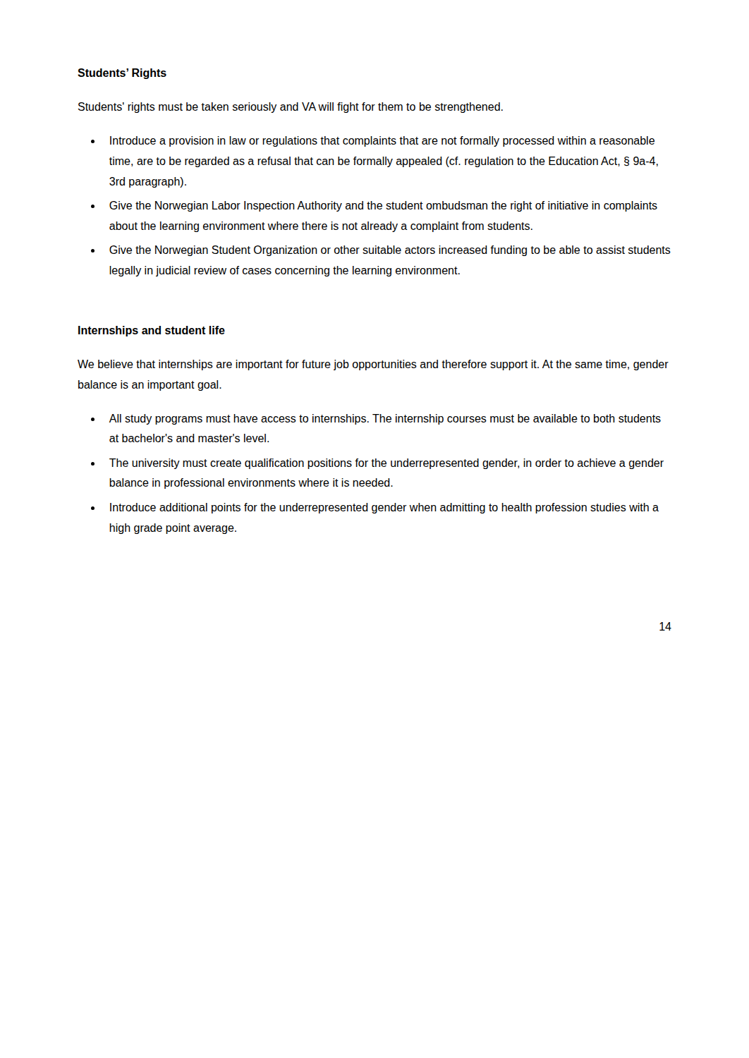Students’ Rights
Students' rights must be taken seriously and VA will fight for them to be strengthened.
Introduce a provision in law or regulations that complaints that are not formally processed within a reasonable time, are to be regarded as a refusal that can be formally appealed (cf. regulation to the Education Act, § 9a-4, 3rd paragraph).
Give the Norwegian Labor Inspection Authority and the student ombudsman the right of initiative in complaints about the learning environment where there is not already a complaint from students.
Give the Norwegian Student Organization or other suitable actors increased funding to be able to assist students legally in judicial review of cases concerning the learning environment.
Internships and student life
We believe that internships are important for future job opportunities and therefore support it. At the same time, gender balance is an important goal.
All study programs must have access to internships. The internship courses must be available to both students at bachelor's and master's level.
The university must create qualification positions for the underrepresented gender, in order to achieve a gender balance in professional environments where it is needed.
Introduce additional points for the underrepresented gender when admitting to health profession studies with a high grade point average.
14